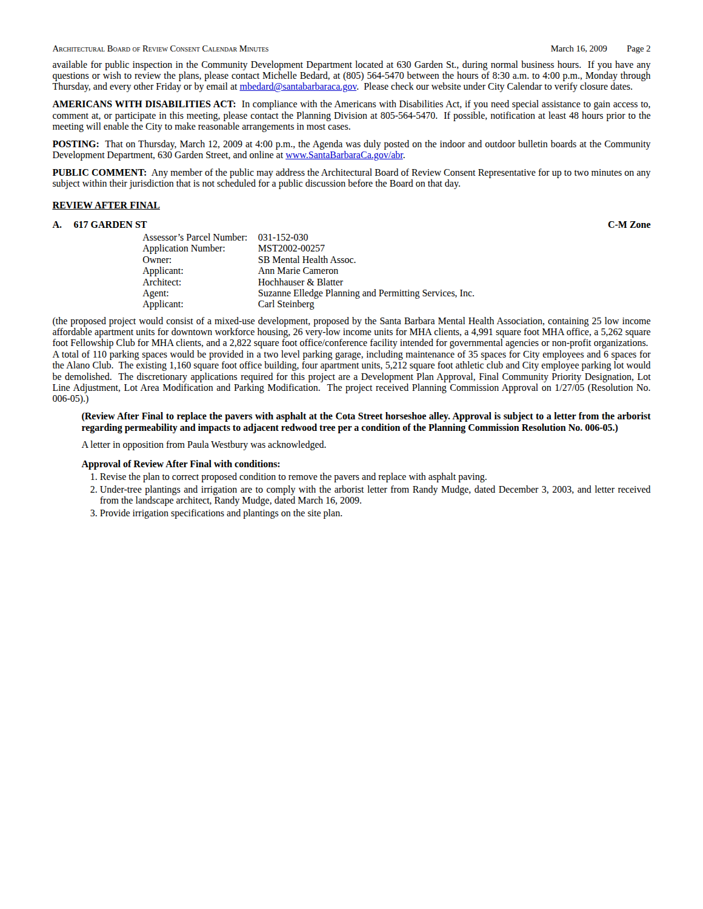Architectural Board of Review Consent Calendar Minutes March 16, 2009 Page 2
available for public inspection in the Community Development Department located at 630 Garden St., during normal business hours. If you have any questions or wish to review the plans, please contact Michelle Bedard, at (805) 564-5470 between the hours of 8:30 a.m. to 4:00 p.m., Monday through Thursday, and every other Friday or by email at mbedard@santabarbaraca.gov. Please check our website under City Calendar to verify closure dates.
AMERICANS WITH DISABILITIES ACT: In compliance with the Americans with Disabilities Act, if you need special assistance to gain access to, comment at, or participate in this meeting, please contact the Planning Division at 805-564-5470. If possible, notification at least 48 hours prior to the meeting will enable the City to make reasonable arrangements in most cases.
POSTING: That on Thursday, March 12, 2009 at 4:00 p.m., the Agenda was duly posted on the indoor and outdoor bulletin boards at the Community Development Department, 630 Garden Street, and online at www.SantaBarbaraCa.gov/abr.
PUBLIC COMMENT: Any member of the public may address the Architectural Board of Review Consent Representative for up to two minutes on any subject within their jurisdiction that is not scheduled for a public discussion before the Board on that day.
REVIEW AFTER FINAL
A. 617 GARDEN ST C-M Zone
| Assessor’s Parcel Number: | 031-152-030 |
| Application Number: | MST2002-00257 |
| Owner: | SB Mental Health Assoc. |
| Applicant: | Ann Marie Cameron |
| Architect: | Hochhauser & Blatter |
| Agent: | Suzanne Elledge Planning and Permitting Services, Inc. |
| Applicant: | Carl Steinberg |
(the proposed project would consist of a mixed-use development, proposed by the Santa Barbara Mental Health Association, containing 25 low income affordable apartment units for downtown workforce housing, 26 very-low income units for MHA clients, a 4,991 square foot MHA office, a 5,262 square foot Fellowship Club for MHA clients, and a 2,822 square foot office/conference facility intended for governmental agencies or non-profit organizations. A total of 110 parking spaces would be provided in a two level parking garage, including maintenance of 35 spaces for City employees and 6 spaces for the Alano Club. The existing 1,160 square foot office building, four apartment units, 5,212 square foot athletic club and City employee parking lot would be demolished. The discretionary applications required for this project are a Development Plan Approval, Final Community Priority Designation, Lot Line Adjustment, Lot Area Modification and Parking Modification. The project received Planning Commission Approval on 1/27/05 (Resolution No. 006-05).)
(Review After Final to replace the pavers with asphalt at the Cota Street horseshoe alley. Approval is subject to a letter from the arborist regarding permeability and impacts to adjacent redwood tree per a condition of the Planning Commission Resolution No. 006-05.)
A letter in opposition from Paula Westbury was acknowledged.
Approval of Review After Final with conditions:
Revise the plan to correct proposed condition to remove the pavers and replace with asphalt paving.
Under-tree plantings and irrigation are to comply with the arborist letter from Randy Mudge, dated December 3, 2003, and letter received from the landscape architect, Randy Mudge, dated March 16, 2009.
Provide irrigation specifications and plantings on the site plan.